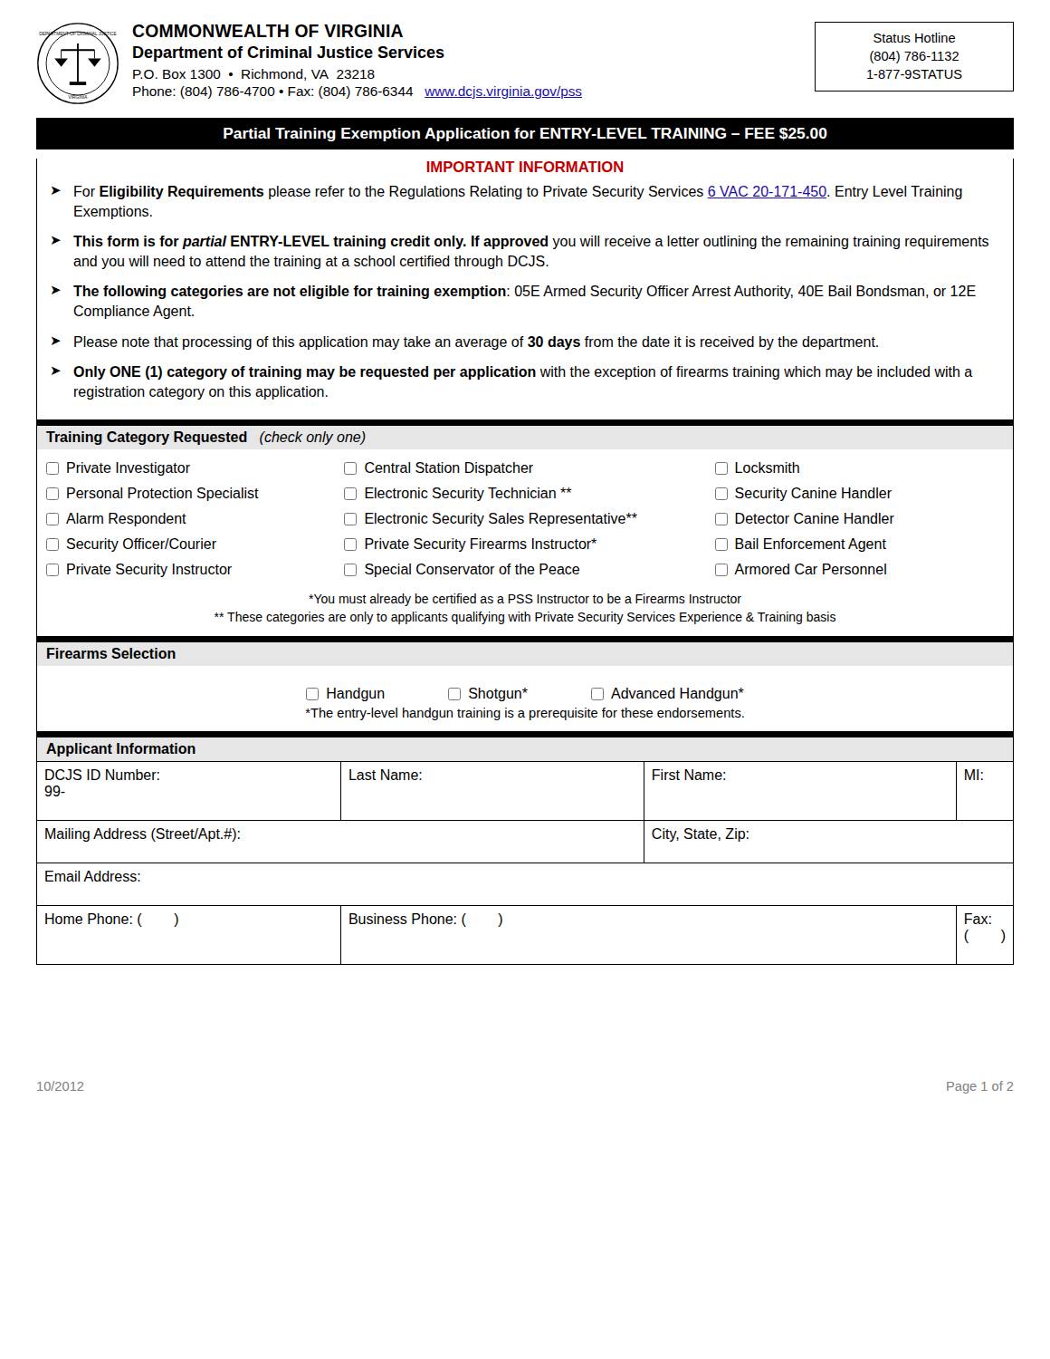DEPARTMENT OF CRIMINAL JUSTICE VIRGINIA
COMMONWEALTH OF VIRGINIA
Department of Criminal Justice Services
P.O. Box 1300 • Richmond, VA 23218
Phone: (804) 786-4700 • Fax: (804) 786-6344 www.dcjs.virginia.gov/pss
Status Hotline
(804) 786-1132
1-877-9STATUS
Partial Training Exemption Application for ENTRY-LEVEL TRAINING – FEE $25.00
IMPORTANT INFORMATION
For Eligibility Requirements please refer to the Regulations Relating to Private Security Services 6 VAC 20-171-450. Entry Level Training Exemptions.
This form is for partial ENTRY-LEVEL training credit only. If approved you will receive a letter outlining the remaining training requirements and you will need to attend the training at a school certified through DCJS.
The following categories are not eligible for training exemption: 05E Armed Security Officer Arrest Authority, 40E Bail Bondsman, or 12E Compliance Agent.
Please note that processing of this application may take an average of 30 days from the date it is received by the department.
Only ONE (1) category of training may be requested per application with the exception of firearms training which may be included with a registration category on this application.
Training Category Requested (check only one)
Private Investigator Central Station Dispatcher Locksmith Personal Protection Specialist Electronic Security Technician ** Security Canine Handler Alarm Respondent Electronic Security Sales Representative** Detector Canine Handler Security Officer/Courier Private Security Firearms Instructor* Bail Enforcement Agent Private Security Instructor Special Conservator of the Peace Armored Car Personnel
*You must already be certified as a PSS Instructor to be a Firearms Instructor
** These categories are only to applicants qualifying with Private Security Services Experience & Training basis
Firearms Selection
Handgun Shotgun* Advanced Handgun*
*The entry-level handgun training is a prerequisite for these endorsements.
Applicant Information
| DCJS ID Number: 99- | Last Name: | First Name: | MI: |
| Mailing Address (Street/Apt.#): | City, State, Zip: |
| Email Address: |
| Home Phone: ( ) | Business Phone: ( ) | Fax: ( ) |
10/2012 Page 1 of 2